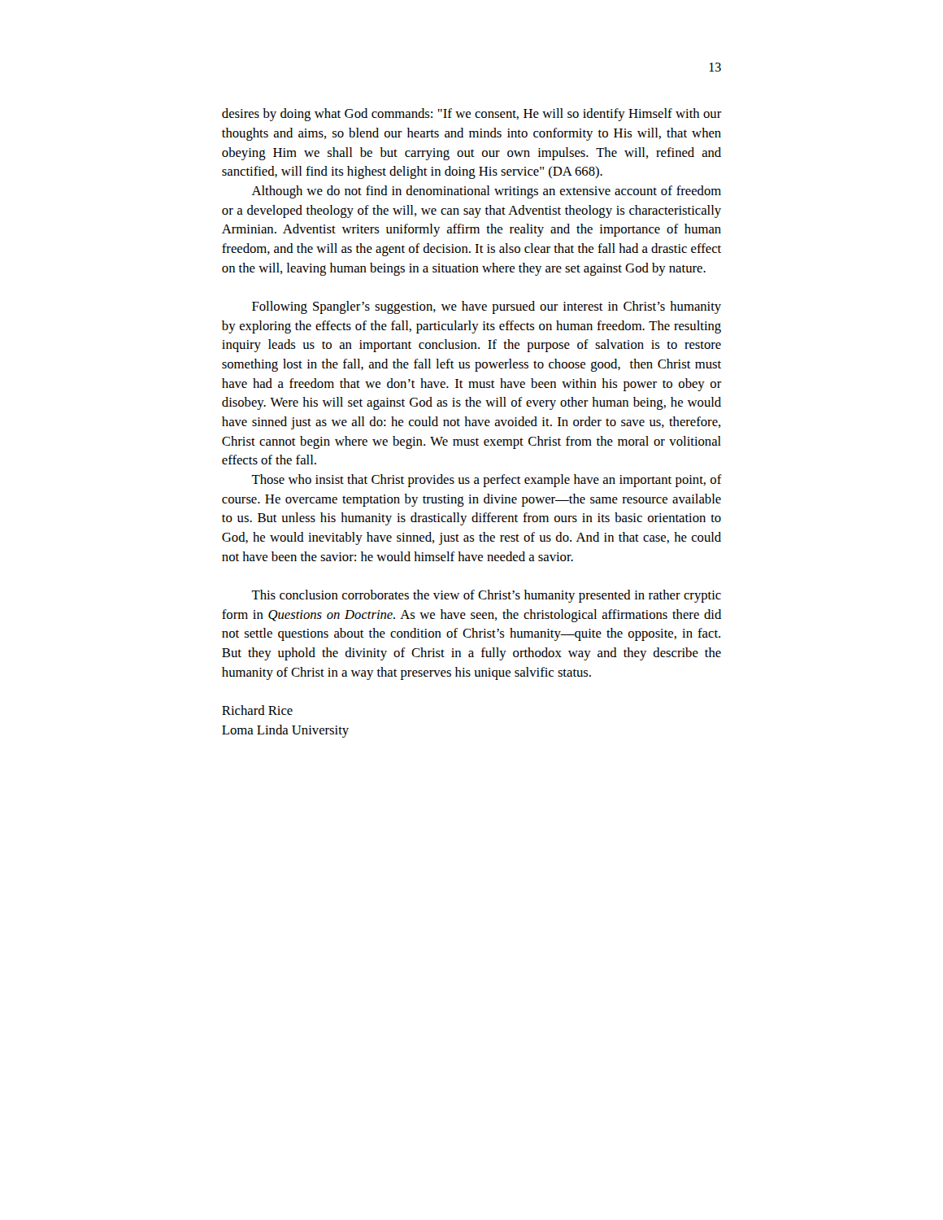13
desires by doing what God commands: "If we consent, He will so identify Himself with our thoughts and aims, so blend our hearts and minds into conformity to His will, that when obeying Him we shall be but carrying out our own impulses. The will, refined and sanctified, will find its highest delight in doing His service" (DA 668).
Although we do not find in denominational writings an extensive account of freedom or a developed theology of the will, we can say that Adventist theology is characteristically Arminian. Adventist writers uniformly affirm the reality and the importance of human freedom, and the will as the agent of decision. It is also clear that the fall had a drastic effect on the will, leaving human beings in a situation where they are set against God by nature.
Following Spangler’s suggestion, we have pursued our interest in Christ’s humanity by exploring the effects of the fall, particularly its effects on human freedom. The resulting inquiry leads us to an important conclusion. If the purpose of salvation is to restore something lost in the fall, and the fall left us powerless to choose good, then Christ must have had a freedom that we don’t have. It must have been within his power to obey or disobey. Were his will set against God as is the will of every other human being, he would have sinned just as we all do: he could not have avoided it. In order to save us, therefore, Christ cannot begin where we begin. We must exempt Christ from the moral or volitional effects of the fall.
Those who insist that Christ provides us a perfect example have an important point, of course. He overcame temptation by trusting in divine power—the same resource available to us. But unless his humanity is drastically different from ours in its basic orientation to God, he would inevitably have sinned, just as the rest of us do. And in that case, he could not have been the savior: he would himself have needed a savior.
This conclusion corroborates the view of Christ’s humanity presented in rather cryptic form in Questions on Doctrine. As we have seen, the christological affirmations there did not settle questions about the condition of Christ’s humanity—quite the opposite, in fact. But they uphold the divinity of Christ in a fully orthodox way and they describe the humanity of Christ in a way that preserves his unique salvific status.
Richard Rice
Loma Linda University